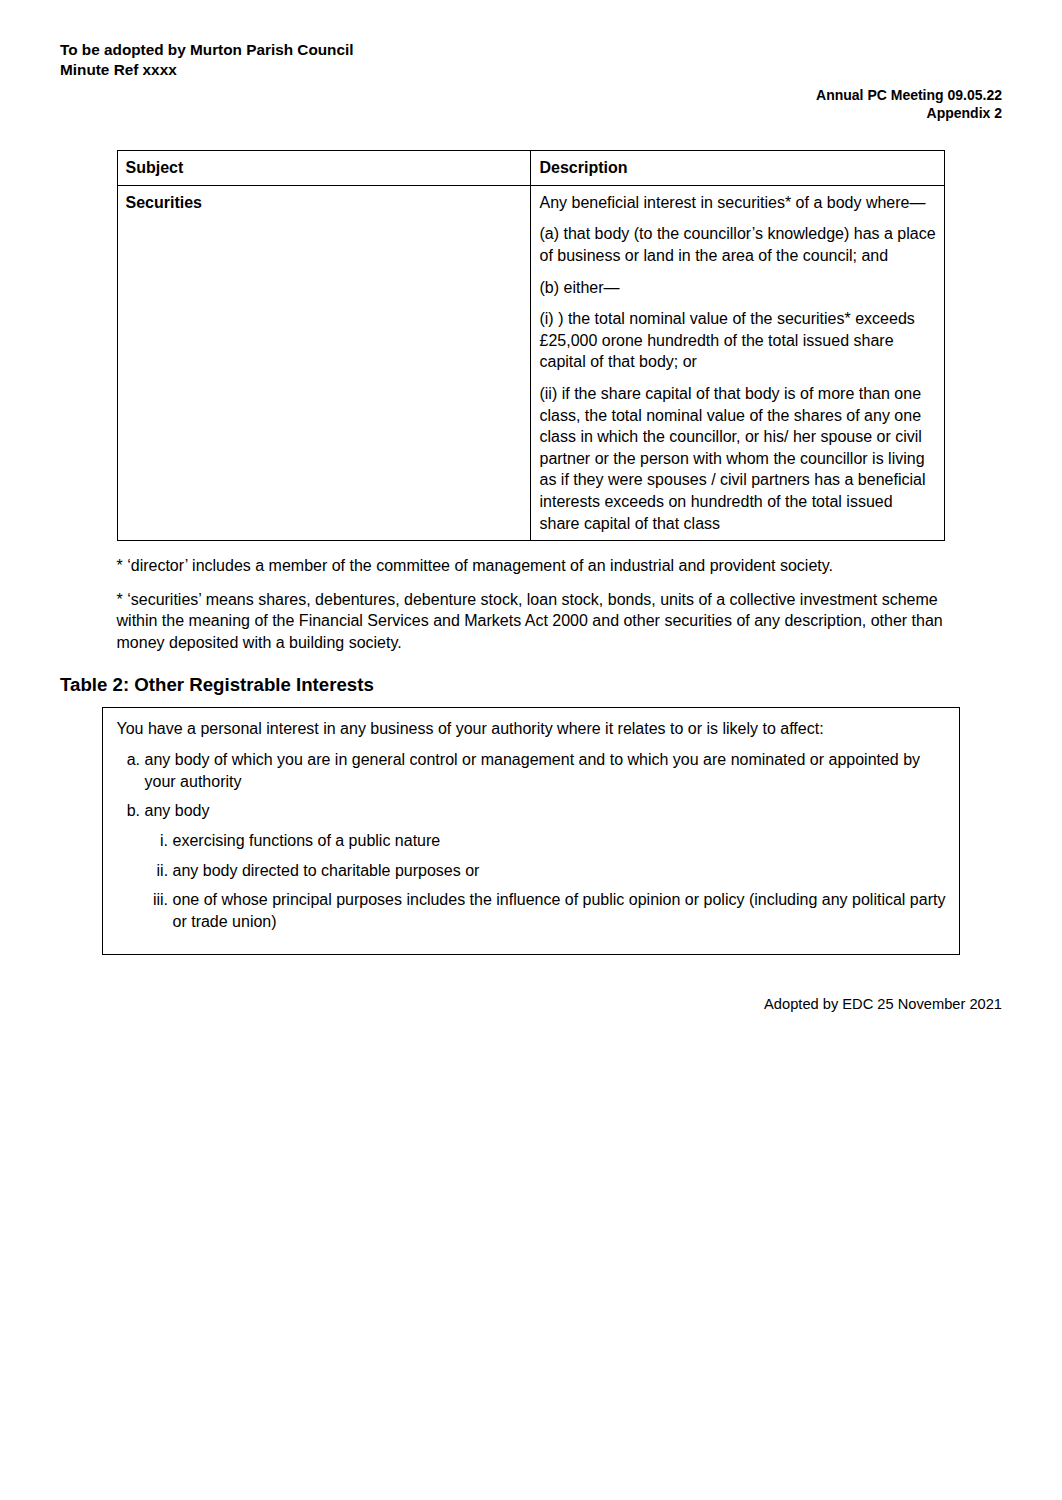To be adopted by Murton Parish Council
Minute Ref xxxx
Annual PC Meeting 09.05.22
Appendix 2
| Subject | Description |
| --- | --- |
| Securities | Any beneficial interest in securities* of a body where— (a) that body (to the councillor’s knowledge) has a place of business or land in the area of the council; and (b) either— (i) ) the total nominal value of the securities* exceeds £25,000 orone hundredth of the total issued share capital of that body; or (ii) if the share capital of that body is of more than one class, the total nominal value of the shares of any one class in which the councillor, or his/ her spouse or civil partner or the person with whom the councillor is living as if they were spouses / civil partners has a beneficial interests exceeds on hundredth of the total issued share capital of that class |
* ‘director’ includes a member of the committee of management of an industrial and provident society.
* ‘securities’ means shares, debentures, debenture stock, loan stock, bonds, units of a collective investment scheme within the meaning of the Financial Services and Markets Act 2000 and other securities of any description, other than money deposited with a building society.
Table 2: Other Registrable Interests
You have a personal interest in any business of your authority where it relates to or is likely to affect:
any body of which you are in general control or management and to which you are nominated or appointed by your authority
any body
exercising functions of a public nature
any body directed to charitable purposes or
one of whose principal purposes includes the influence of public opinion or policy (including any political party or trade union)
Adopted by EDC 25 November 2021